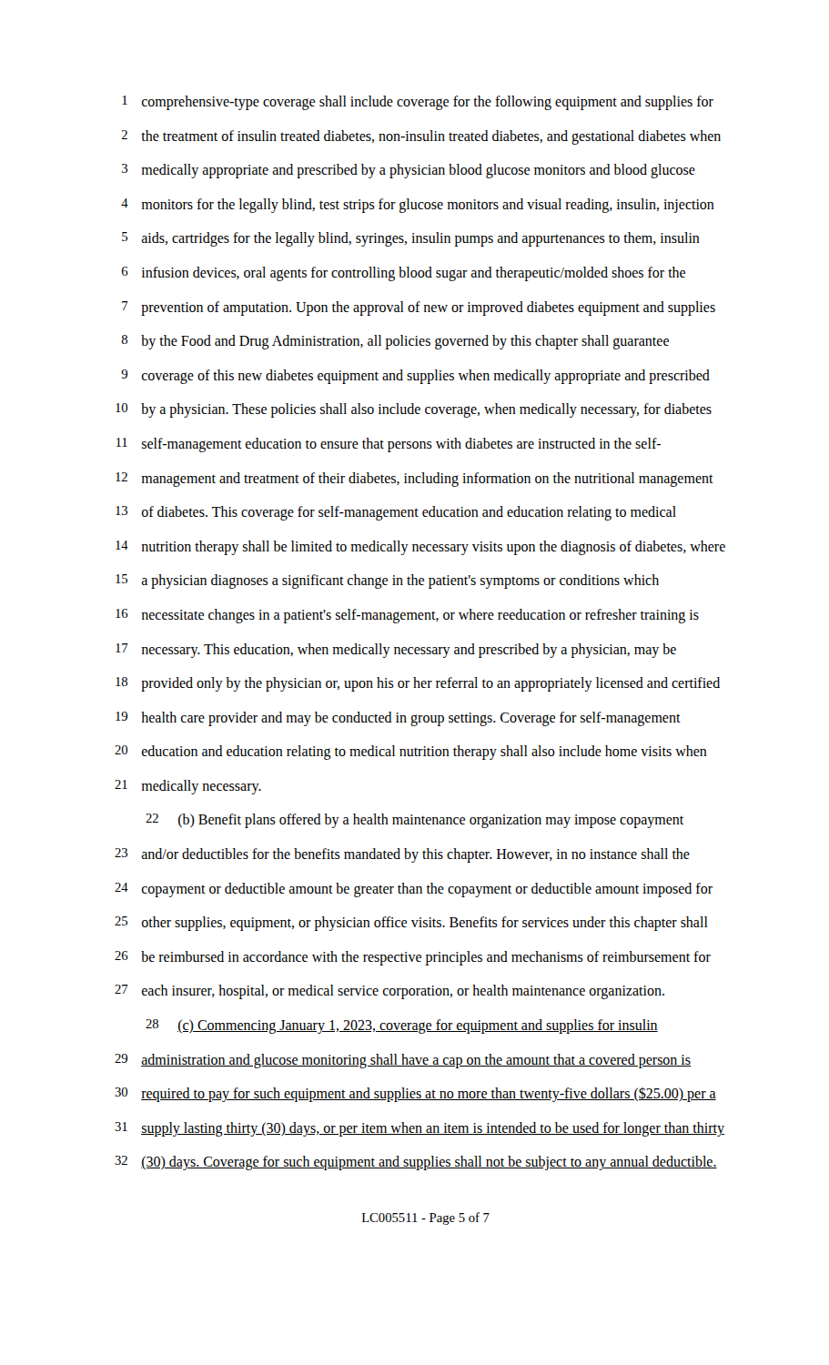comprehensive-type coverage shall include coverage for the following equipment and supplies for
the treatment of insulin treated diabetes, non-insulin treated diabetes, and gestational diabetes when
medically appropriate and prescribed by a physician blood glucose monitors and blood glucose
monitors for the legally blind, test strips for glucose monitors and visual reading, insulin, injection
aids, cartridges for the legally blind, syringes, insulin pumps and appurtenances to them, insulin
infusion devices, oral agents for controlling blood sugar and therapeutic/molded shoes for the
prevention of amputation. Upon the approval of new or improved diabetes equipment and supplies
by the Food and Drug Administration, all policies governed by this chapter shall guarantee
coverage of this new diabetes equipment and supplies when medically appropriate and prescribed
by a physician. These policies shall also include coverage, when medically necessary, for diabetes
self-management education to ensure that persons with diabetes are instructed in the self-
management and treatment of their diabetes, including information on the nutritional management
of diabetes. This coverage for self-management education and education relating to medical
nutrition therapy shall be limited to medically necessary visits upon the diagnosis of diabetes, where
a physician diagnoses a significant change in the patient's symptoms or conditions which
necessitate changes in a patient's self-management, or where reeducation or refresher training is
necessary. This education, when medically necessary and prescribed by a physician, may be
provided only by the physician or, upon his or her referral to an appropriately licensed and certified
health care provider and may be conducted in group settings. Coverage for self-management
education and education relating to medical nutrition therapy shall also include home visits when
medically necessary.
(b) Benefit plans offered by a health maintenance organization may impose copayment
and/or deductibles for the benefits mandated by this chapter. However, in no instance shall the
copayment or deductible amount be greater than the copayment or deductible amount imposed for
other supplies, equipment, or physician office visits. Benefits for services under this chapter shall
be reimbursed in accordance with the respective principles and mechanisms of reimbursement for
each insurer, hospital, or medical service corporation, or health maintenance organization.
(c) Commencing January 1, 2023, coverage for equipment and supplies for insulin
administration and glucose monitoring shall have a cap on the amount that a covered person is
required to pay for such equipment and supplies at no more than twenty-five dollars ($25.00) per a
supply lasting thirty (30) days, or per item when an item is intended to be used for longer than thirty
(30) days. Coverage for such equipment and supplies shall not be subject to any annual deductible.
LC005511 - Page 5 of 7